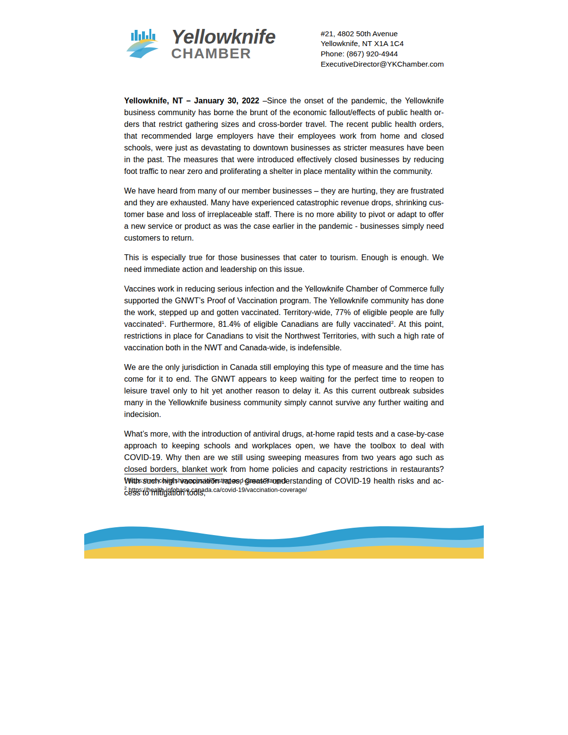Yellowknife CHAMBER
#21, 4802 50th Avenue
Yellowknife, NT X1A 1C4
Phone: (867) 920-4944
ExecutiveDirector@YKChamber.com
Yellowknife, NT – January 30, 2022 –Since the onset of the pandemic, the Yellowknife business community has borne the brunt of the economic fallout/effects of public health orders that restrict gathering sizes and cross-border travel. The recent public health orders, that recommended large employers have their employees work from home and closed schools, were just as devastating to downtown businesses as stricter measures have been in the past. The measures that were introduced effectively closed businesses by reducing foot traffic to near zero and proliferating a shelter in place mentality within the community.
We have heard from many of our member businesses – they are hurting, they are frustrated and they are exhausted. Many have experienced catastrophic revenue drops, shrinking customer base and loss of irreplaceable staff. There is no more ability to pivot or adapt to offer a new service or product as was the case earlier in the pandemic - businesses simply need customers to return.
This is especially true for those businesses that cater to tourism. Enough is enough. We need immediate action and leadership on this issue.
Vaccines work in reducing serious infection and the Yellowknife Chamber of Commerce fully supported the GNWT’s Proof of Vaccination program. The Yellowknife community has done the work, stepped up and gotten vaccinated. Territory-wide, 77% of eligible people are fully vaccinated1. Furthermore, 81.4% of eligible Canadians are fully vaccinated2. At this point, restrictions in place for Canadians to visit the Northwest Territories, with such a high rate of vaccination both in the NWT and Canada-wide, is indefensible.
We are the only jurisdiction in Canada still employing this type of measure and the time has come for it to end. The GNWT appears to keep waiting for the perfect time to reopen to leisure travel only to hit yet another reason to delay it. As this current outbreak subsides many in the Yellowknife business community simply cannot survive any further waiting and indecision.
What’s more, with the introduction of antiviral drugs, at-home rapid tests and a case-by-case approach to keeping schools and workplaces open, we have the toolbox to deal with COVID-19. Why then are we still using sweeping measures from two years ago such as closed borders, blanket work from home policies and capacity restrictions in restaurants? With such high vaccination rates, greater understanding of COVID-19 health risks and access to mitigation tools,
1 https://nwt-covid.shinyapps.io/Testing-and-Cases/?lang=1
2 https://health-infobase.canada.ca/covid-19/vaccination-coverage/